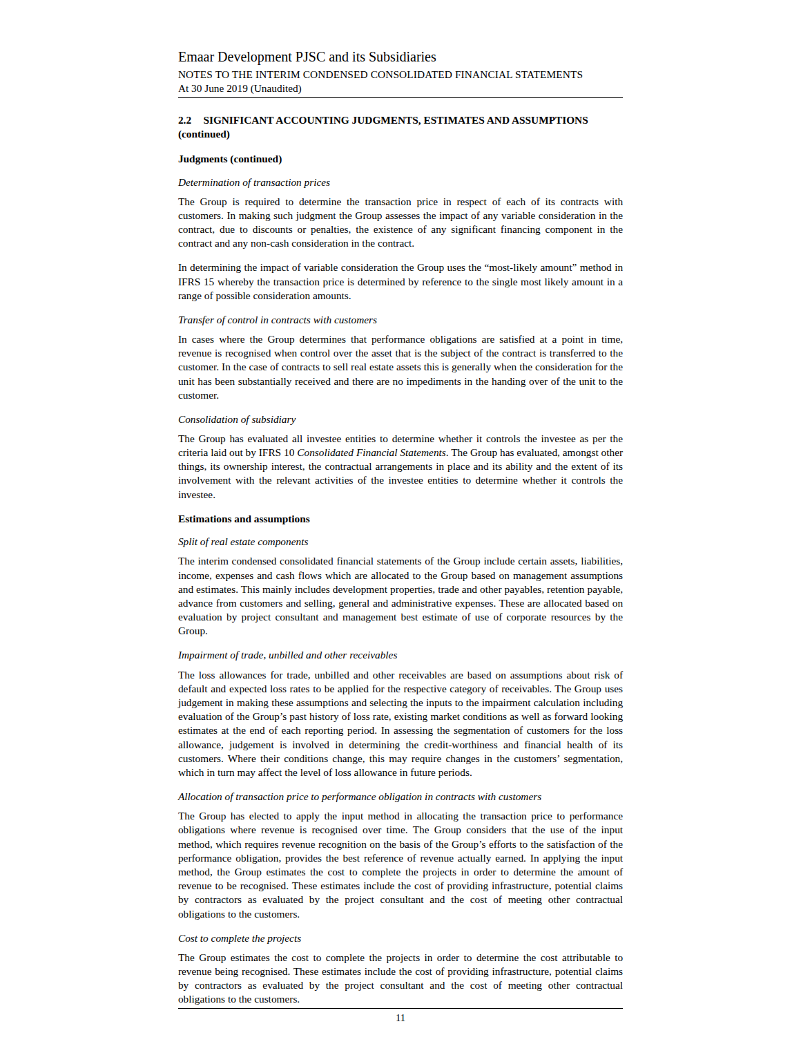Emaar Development PJSC and its Subsidiaries
NOTES TO THE INTERIM CONDENSED CONSOLIDATED FINANCIAL STATEMENTS
At 30 June 2019 (Unaudited)
2.2 SIGNIFICANT ACCOUNTING JUDGMENTS, ESTIMATES AND ASSUMPTIONS (continued)
Judgments (continued)
Determination of transaction prices
The Group is required to determine the transaction price in respect of each of its contracts with customers. In making such judgment the Group assesses the impact of any variable consideration in the contract, due to discounts or penalties, the existence of any significant financing component in the contract and any non-cash consideration in the contract.
In determining the impact of variable consideration the Group uses the “most-likely amount” method in IFRS 15 whereby the transaction price is determined by reference to the single most likely amount in a range of possible consideration amounts.
Transfer of control in contracts with customers
In cases where the Group determines that performance obligations are satisfied at a point in time, revenue is recognised when control over the asset that is the subject of the contract is transferred to the customer. In the case of contracts to sell real estate assets this is generally when the consideration for the unit has been substantially received and there are no impediments in the handing over of the unit to the customer.
Consolidation of subsidiary
The Group has evaluated all investee entities to determine whether it controls the investee as per the criteria laid out by IFRS 10 Consolidated Financial Statements. The Group has evaluated, amongst other things, its ownership interest, the contractual arrangements in place and its ability and the extent of its involvement with the relevant activities of the investee entities to determine whether it controls the investee.
Estimations and assumptions
Split of real estate components
The interim condensed consolidated financial statements of the Group include certain assets, liabilities, income, expenses and cash flows which are allocated to the Group based on management assumptions and estimates. This mainly includes development properties, trade and other payables, retention payable, advance from customers and selling, general and administrative expenses. These are allocated based on evaluation by project consultant and management best estimate of use of corporate resources by the Group.
Impairment of trade, unbilled and other receivables
The loss allowances for trade, unbilled and other receivables are based on assumptions about risk of default and expected loss rates to be applied for the respective category of receivables. The Group uses judgement in making these assumptions and selecting the inputs to the impairment calculation including evaluation of the Group’s past history of loss rate, existing market conditions as well as forward looking estimates at the end of each reporting period. In assessing the segmentation of customers for the loss allowance, judgement is involved in determining the credit-worthiness and financial health of its customers. Where their conditions change, this may require changes in the customers’ segmentation, which in turn may affect the level of loss allowance in future periods.
Allocation of transaction price to performance obligation in contracts with customers
The Group has elected to apply the input method in allocating the transaction price to performance obligations where revenue is recognised over time. The Group considers that the use of the input method, which requires revenue recognition on the basis of the Group’s efforts to the satisfaction of the performance obligation, provides the best reference of revenue actually earned. In applying the input method, the Group estimates the cost to complete the projects in order to determine the amount of revenue to be recognised. These estimates include the cost of providing infrastructure, potential claims by contractors as evaluated by the project consultant and the cost of meeting other contractual obligations to the customers.
Cost to complete the projects
The Group estimates the cost to complete the projects in order to determine the cost attributable to revenue being recognised. These estimates include the cost of providing infrastructure, potential claims by contractors as evaluated by the project consultant and the cost of meeting other contractual obligations to the customers.
11